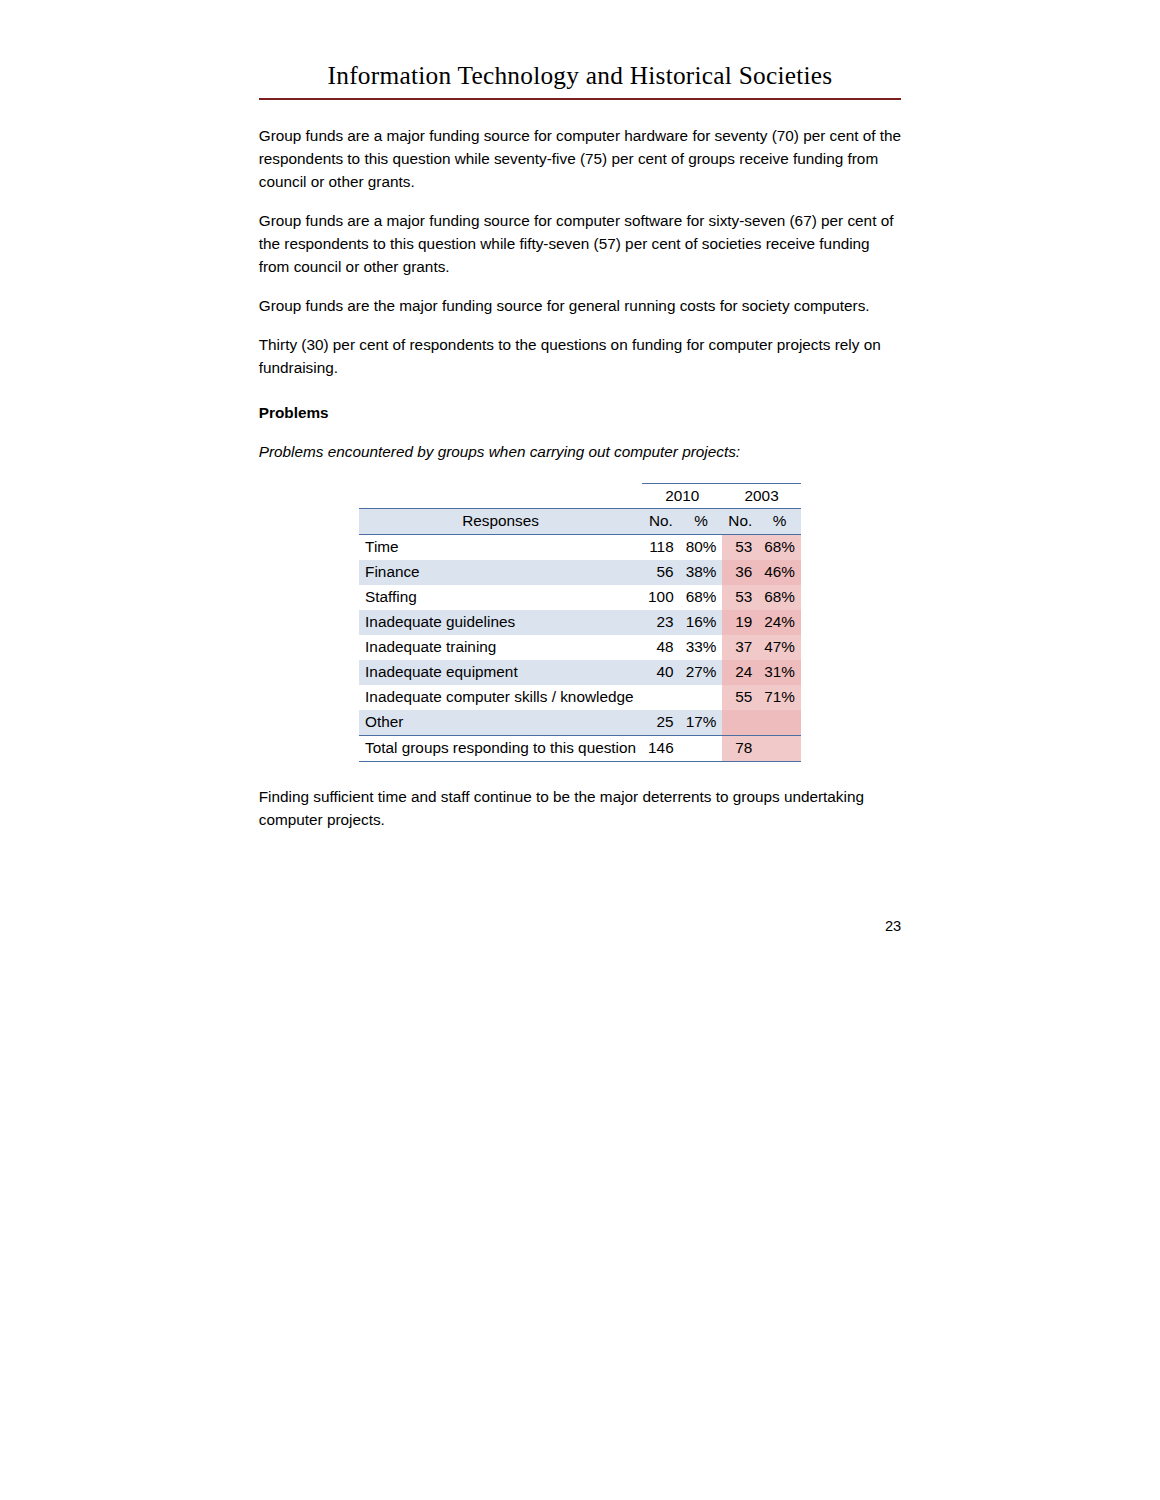Information Technology and Historical Societies
Group funds are a major funding source for computer hardware for seventy (70) per cent of the respondents to this question while seventy-five (75) per cent of groups receive funding from council or other grants.
Group funds are a major funding source for computer software for sixty-seven (67) per cent of the respondents to this question while fifty-seven (57) per cent of societies receive funding from council or other grants.
Group funds are the major funding source for general running costs for society computers.
Thirty (30) per cent of respondents to the questions on funding for computer projects rely on fundraising.
Problems
Problems encountered by groups when carrying out computer projects:
| | 2010 | 2003 |
| --- | --- | --- |
| Responses | No. | % | No. | % |
| Time | 118 | 80% | 53 | 68% |
| Finance | 56 | 38% | 36 | 46% |
| Staffing | 100 | 68% | 53 | 68% |
| Inadequate guidelines | 23 | 16% | 19 | 24% |
| Inadequate training | 48 | 33% | 37 | 47% |
| Inadequate equipment | 40 | 27% | 24 | 31% |
| Inadequate computer skills / knowledge | | | 55 | 71% |
| Other | 25 | 17% | | |
| Total groups responding to this question | 146 | | 78 | |
Finding sufficient time and staff continue to be the major deterrents to groups undertaking computer projects.
23